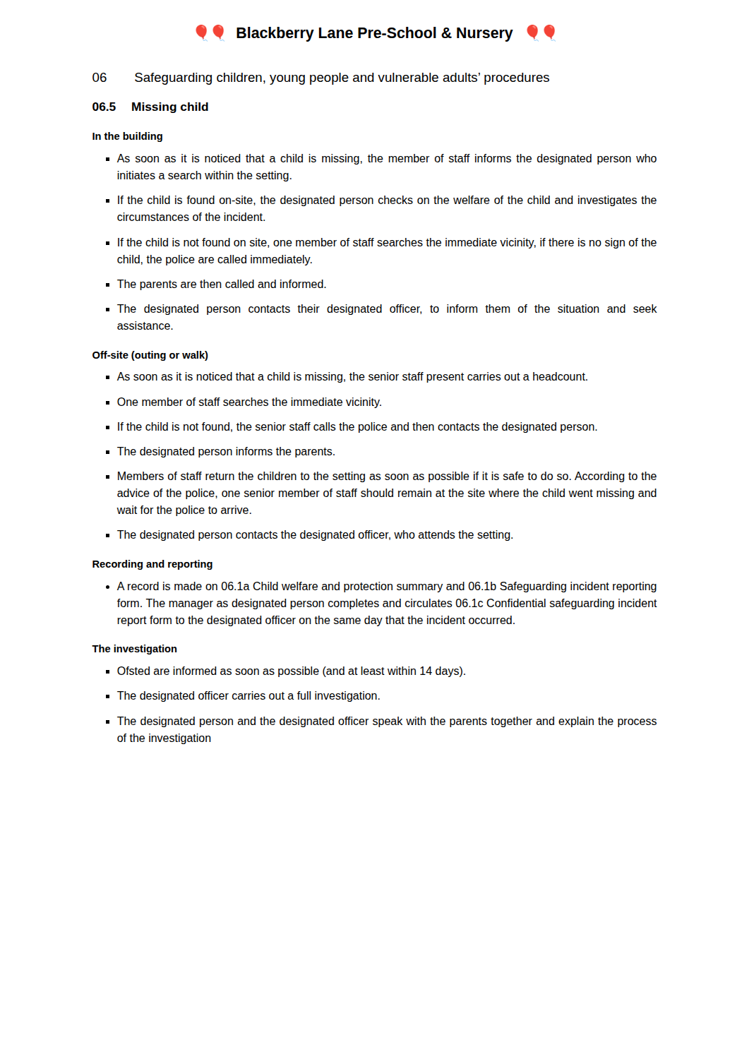🎈🎈 Blackberry Lane Pre-School & Nursery 🎈🎈
06 Safeguarding children, young people and vulnerable adults’ procedures
06.5 Missing child
In the building
As soon as it is noticed that a child is missing, the member of staff informs the designated person who initiates a search within the setting.
If the child is found on-site, the designated person checks on the welfare of the child and investigates the circumstances of the incident.
If the child is not found on site, one member of staff searches the immediate vicinity, if there is no sign of the child, the police are called immediately.
The parents are then called and informed.
The designated person contacts their designated officer, to inform them of the situation and seek assistance.
Off-site (outing or walk)
As soon as it is noticed that a child is missing, the senior staff present carries out a headcount.
One member of staff searches the immediate vicinity.
If the child is not found, the senior staff calls the police and then contacts the designated person.
The designated person informs the parents.
Members of staff return the children to the setting as soon as possible if it is safe to do so. According to the advice of the police, one senior member of staff should remain at the site where the child went missing and wait for the police to arrive.
The designated person contacts the designated officer, who attends the setting.
Recording and reporting
A record is made on 06.1a Child welfare and protection summary and 06.1b Safeguarding incident reporting form. The manager as designated person completes and circulates 06.1c Confidential safeguarding incident report form to the designated officer on the same day that the incident occurred.
The investigation
Ofsted are informed as soon as possible (and at least within 14 days).
The designated officer carries out a full investigation.
The designated person and the designated officer speak with the parents together and explain the process of the investigation